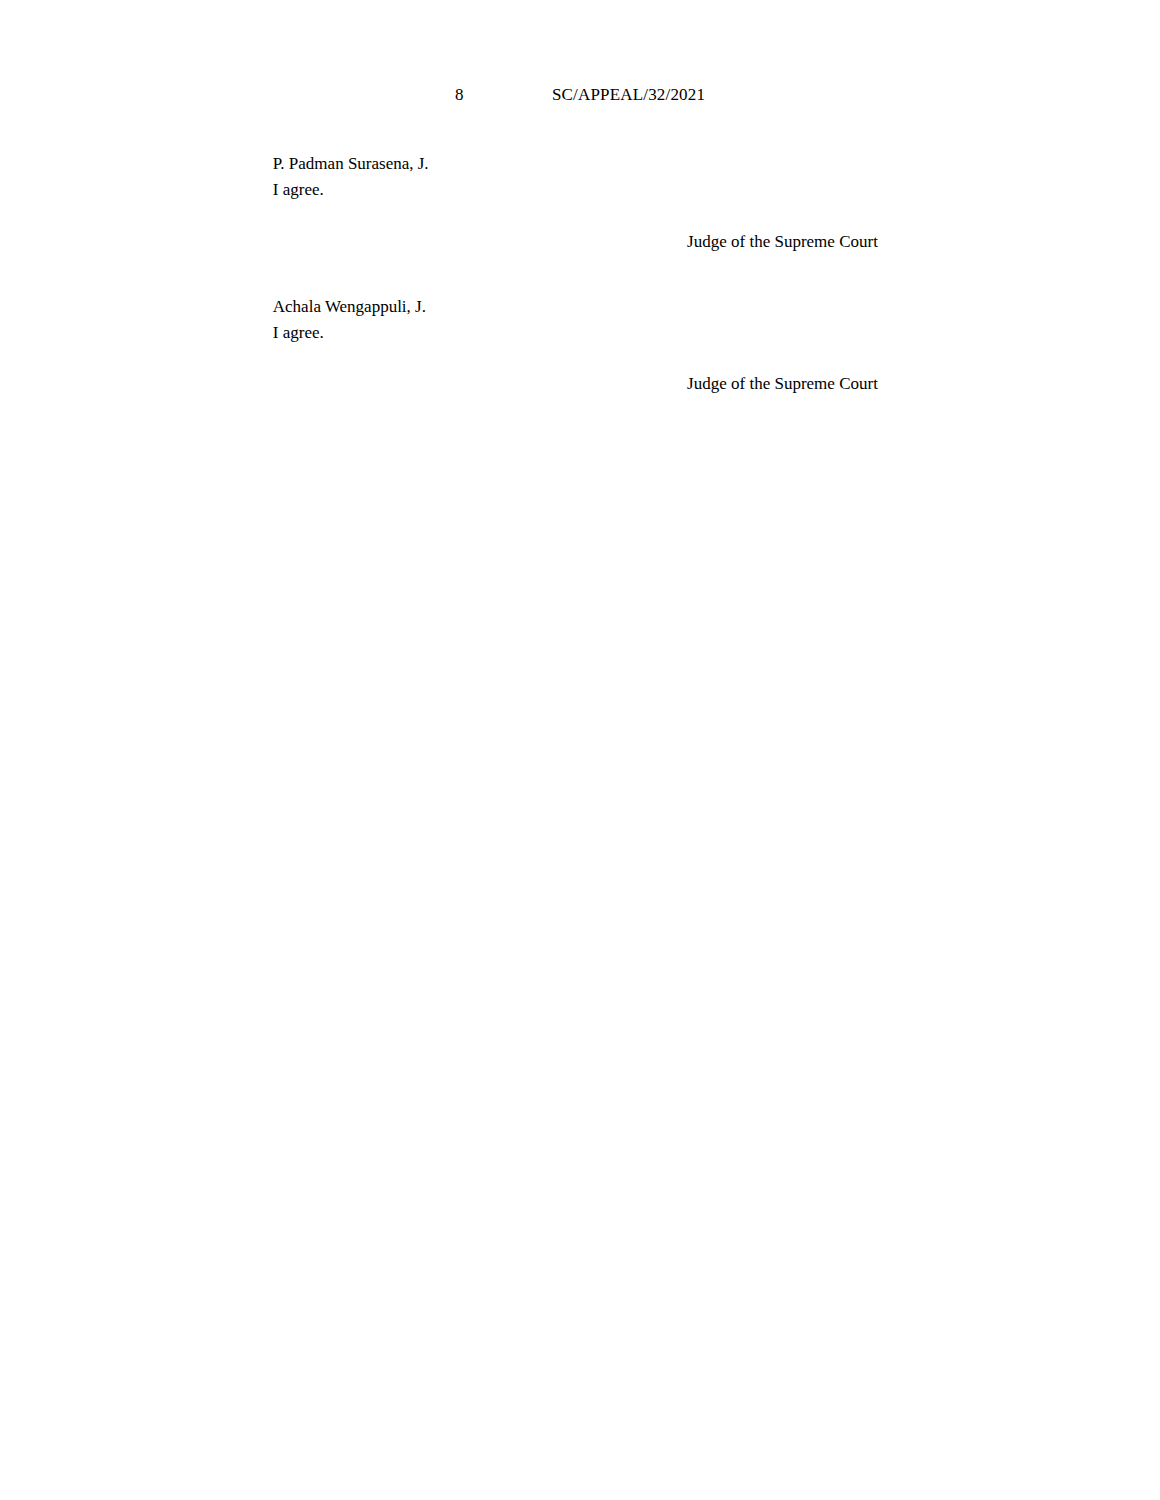8 SC/APPEAL/32/2021
P. Padman Surasena, J.
I agree.
Judge of the Supreme Court
Achala Wengappuli, J.
I agree.
Judge of the Supreme Court